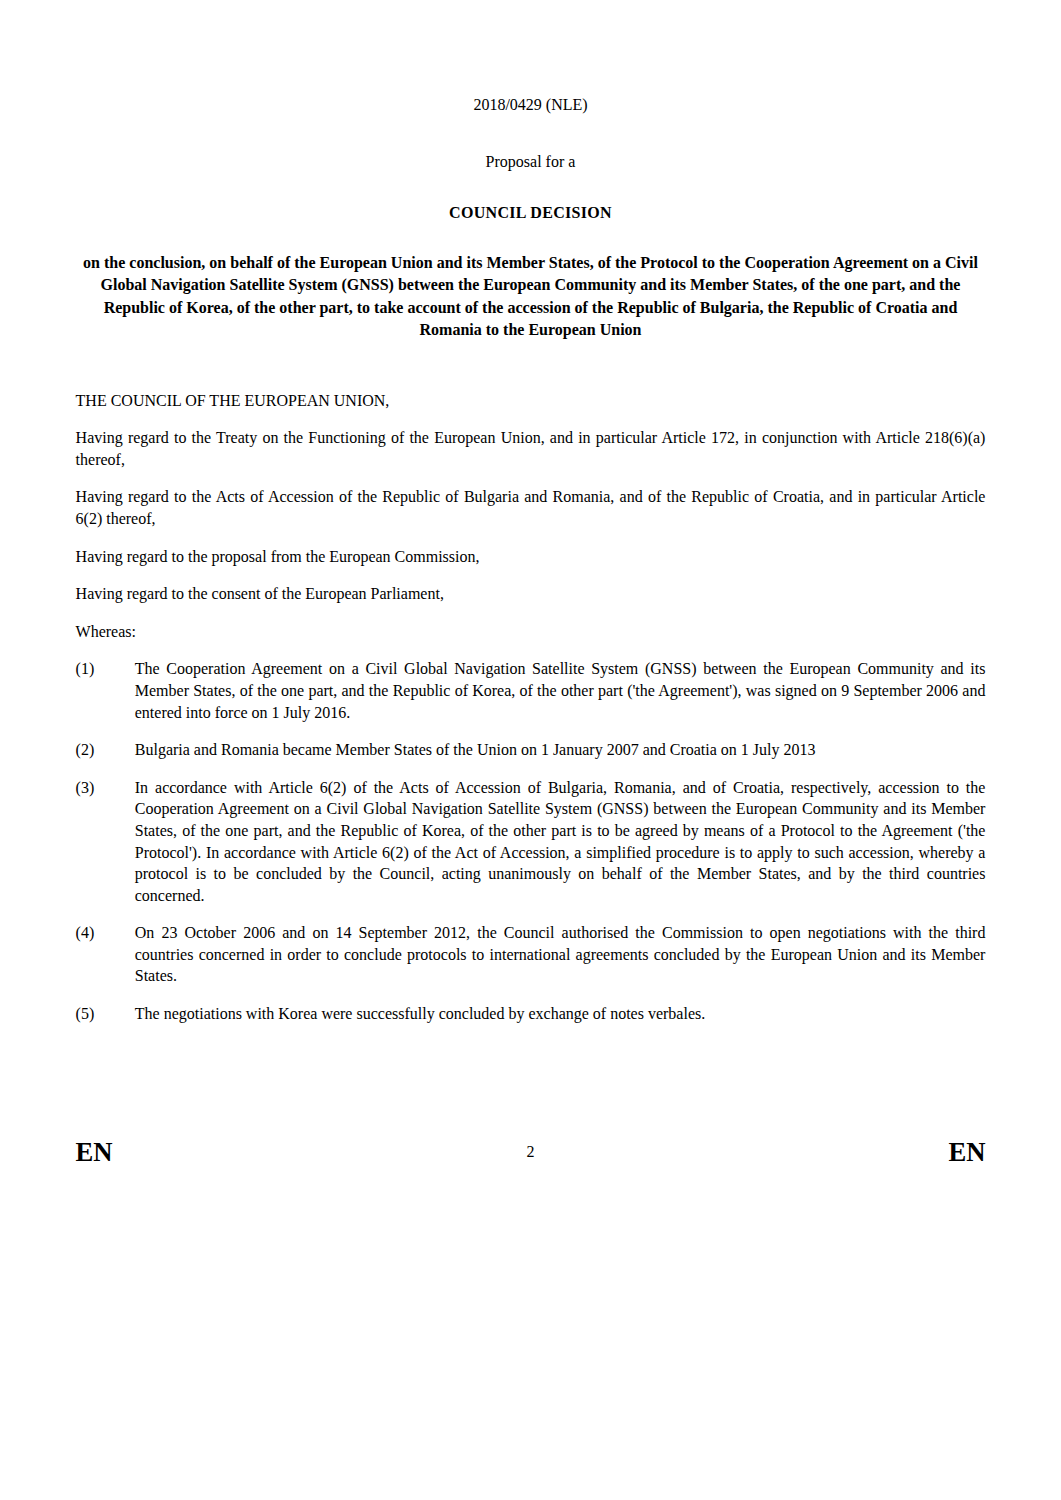2018/0429 (NLE)
Proposal for a
COUNCIL DECISION
on the conclusion, on behalf of the European Union and its Member States, of the Protocol to the Cooperation Agreement on a Civil Global Navigation Satellite System (GNSS) between the European Community and its Member States, of the one part, and the Republic of Korea, of the other part, to take account of the accession of the Republic of Bulgaria, the Republic of Croatia and Romania to the European Union
THE COUNCIL OF THE EUROPEAN UNION,
Having regard to the Treaty on the Functioning of the European Union, and in particular Article 172, in conjunction with Article 218(6)(a) thereof,
Having regard to the Acts of Accession of the Republic of Bulgaria and Romania, and of the Republic of Croatia, and in particular Article 6(2) thereof,
Having regard to the proposal from the European Commission,
Having regard to the consent of the European Parliament,
Whereas:
| (1) | The Cooperation Agreement on a Civil Global Navigation Satellite System (GNSS) between the European Community and its Member States, of the one part, and the Republic of Korea, of the other part ('the Agreement'), was signed on 9 September 2006 and entered into force on 1 July 2016. |
| (2) | Bulgaria and Romania became Member States of the Union on 1 January 2007 and Croatia on 1 July 2013 |
| (3) | In accordance with Article 6(2) of the Acts of Accession of Bulgaria, Romania, and of Croatia, respectively, accession to the Cooperation Agreement on a Civil Global Navigation Satellite System (GNSS) between the European Community and its Member States, of the one part, and the Republic of Korea, of the other part is to be agreed by means of a Protocol to the Agreement ('the Protocol'). In accordance with Article 6(2) of the Act of Accession, a simplified procedure is to apply to such accession, whereby a protocol is to be concluded by the Council, acting unanimously on behalf of the Member States, and by the third countries concerned. |
| (4) | On 23 October 2006 and on 14 September 2012, the Council authorised the Commission to open negotiations with the third countries concerned in order to conclude protocols to international agreements concluded by the European Union and its Member States. |
| (5) | The negotiations with Korea were successfully concluded by exchange of notes verbales. |
EN 2 EN